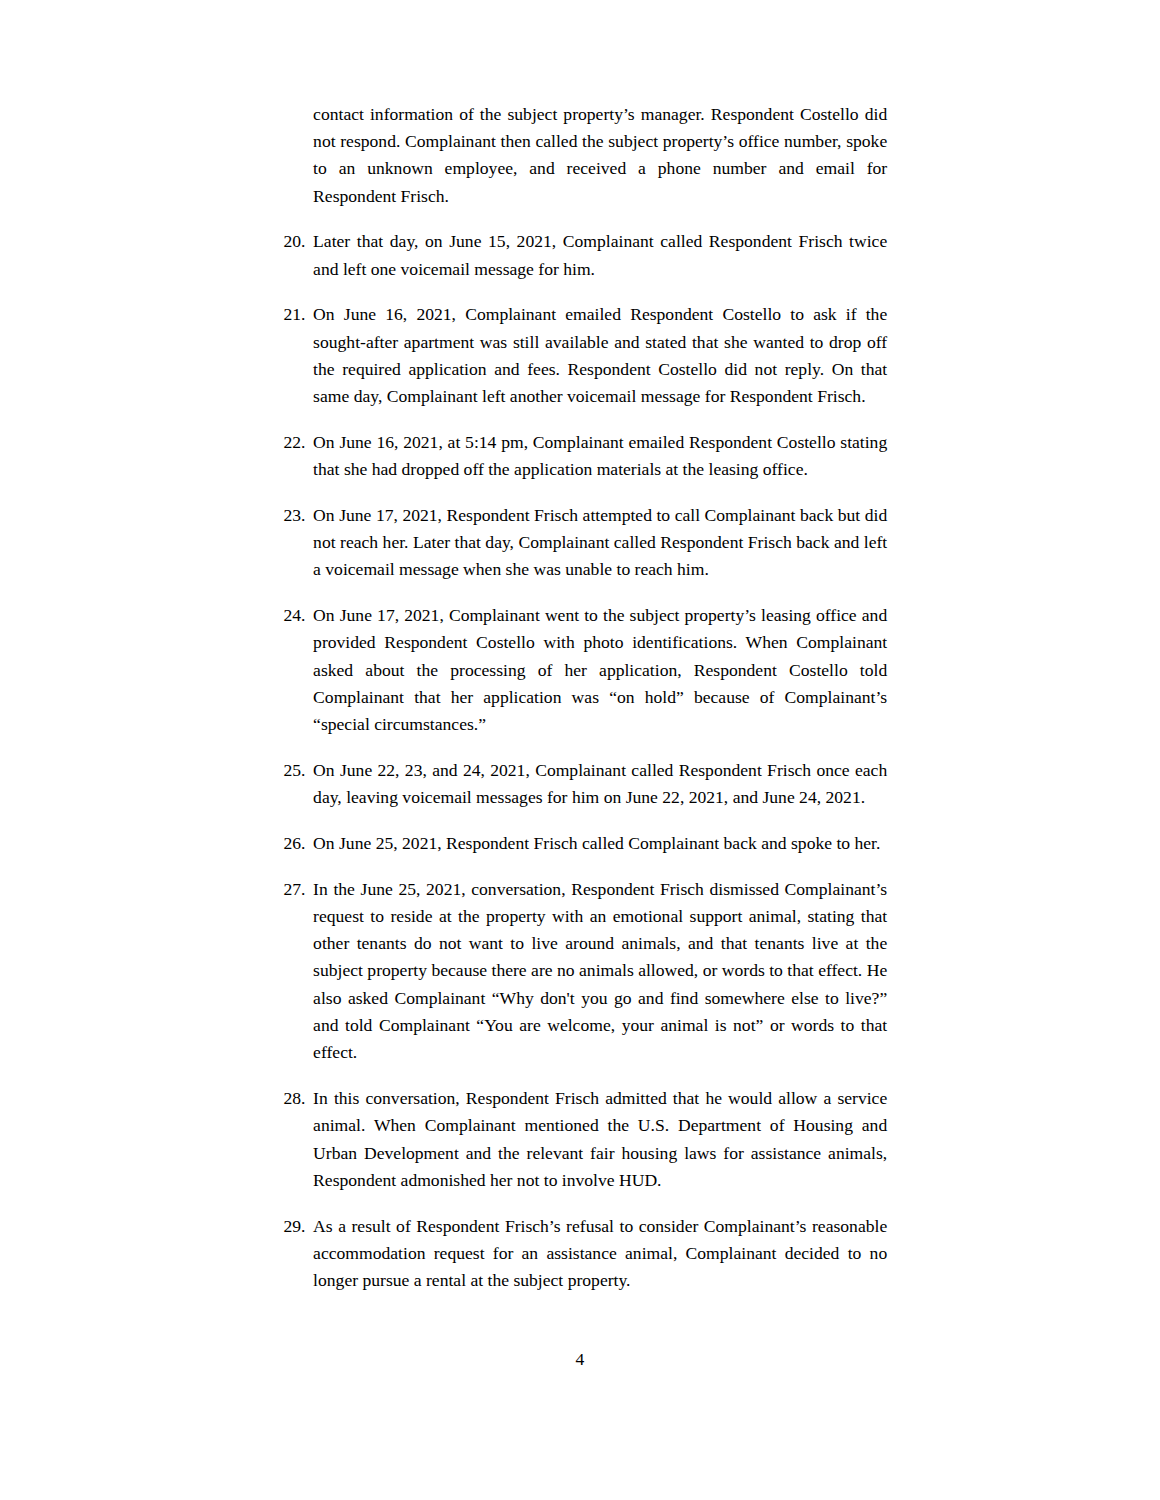contact information of the subject property’s manager. Respondent Costello did not respond. Complainant then called the subject property’s office number, spoke to an unknown employee, and received a phone number and email for Respondent Frisch.
20. Later that day, on June 15, 2021, Complainant called Respondent Frisch twice and left one voicemail message for him.
21. On June 16, 2021, Complainant emailed Respondent Costello to ask if the sought-after apartment was still available and stated that she wanted to drop off the required application and fees. Respondent Costello did not reply. On that same day, Complainant left another voicemail message for Respondent Frisch.
22. On June 16, 2021, at 5:14 pm, Complainant emailed Respondent Costello stating that she had dropped off the application materials at the leasing office.
23. On June 17, 2021, Respondent Frisch attempted to call Complainant back but did not reach her. Later that day, Complainant called Respondent Frisch back and left a voicemail message when she was unable to reach him.
24. On June 17, 2021, Complainant went to the subject property’s leasing office and provided Respondent Costello with photo identifications. When Complainant asked about the processing of her application, Respondent Costello told Complainant that her application was “on hold” because of Complainant’s “special circumstances.”
25. On June 22, 23, and 24, 2021, Complainant called Respondent Frisch once each day, leaving voicemail messages for him on June 22, 2021, and June 24, 2021.
26. On June 25, 2021, Respondent Frisch called Complainant back and spoke to her.
27. In the June 25, 2021, conversation, Respondent Frisch dismissed Complainant’s request to reside at the property with an emotional support animal, stating that other tenants do not want to live around animals, and that tenants live at the subject property because there are no animals allowed, or words to that effect. He also asked Complainant “Why don't you go and find somewhere else to live?” and told Complainant “You are welcome, your animal is not” or words to that effect.
28. In this conversation, Respondent Frisch admitted that he would allow a service animal. When Complainant mentioned the U.S. Department of Housing and Urban Development and the relevant fair housing laws for assistance animals, Respondent admonished her not to involve HUD.
29. As a result of Respondent Frisch’s refusal to consider Complainant’s reasonable accommodation request for an assistance animal, Complainant decided to no longer pursue a rental at the subject property.
4